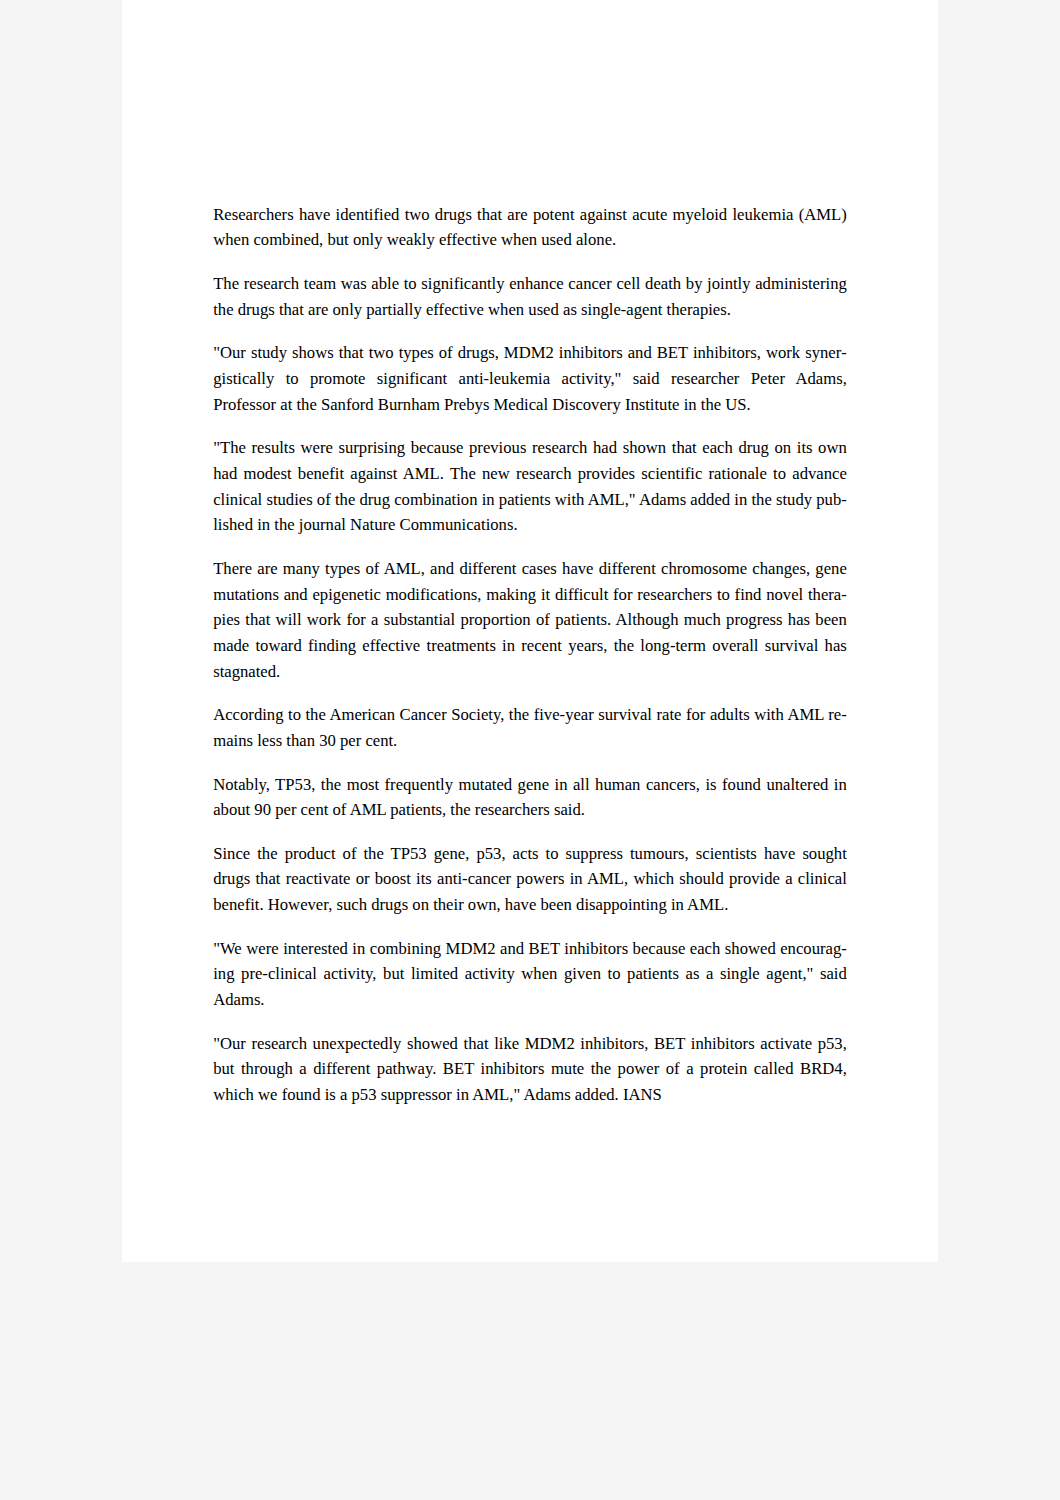Researchers have identified two drugs that are potent against acute myeloid leukemia (AML) when combined, but only weakly effective when used alone.
The research team was able to significantly enhance cancer cell death by jointly administering the drugs that are only partially effective when used as single-agent therapies.
"Our study shows that two types of drugs, MDM2 inhibitors and BET inhibitors, work synergistically to promote significant anti-leukemia activity," said researcher Peter Adams, Professor at the Sanford Burnham Prebys Medical Discovery Institute in the US.
"The results were surprising because previous research had shown that each drug on its own had modest benefit against AML. The new research provides scientific rationale to advance clinical studies of the drug combination in patients with AML," Adams added in the study published in the journal Nature Communications.
There are many types of AML, and different cases have different chromosome changes, gene mutations and epigenetic modifications, making it difficult for researchers to find novel therapies that will work for a substantial proportion of patients. Although much progress has been made toward finding effective treatments in recent years, the long-term overall survival has stagnated.
According to the American Cancer Society, the five-year survival rate for adults with AML remains less than 30 per cent.
Notably, TP53, the most frequently mutated gene in all human cancers, is found unaltered in about 90 per cent of AML patients, the researchers said.
Since the product of the TP53 gene, p53, acts to suppress tumours, scientists have sought drugs that reactivate or boost its anti-cancer powers in AML, which should provide a clinical benefit. However, such drugs on their own, have been disappointing in AML.
"We were interested in combining MDM2 and BET inhibitors because each showed encouraging pre-clinical activity, but limited activity when given to patients as a single agent," said Adams.
"Our research unexpectedly showed that like MDM2 inhibitors, BET inhibitors activate p53, but through a different pathway. BET inhibitors mute the power of a protein called BRD4, which we found is a p53 suppressor in AML," Adams added. IANS